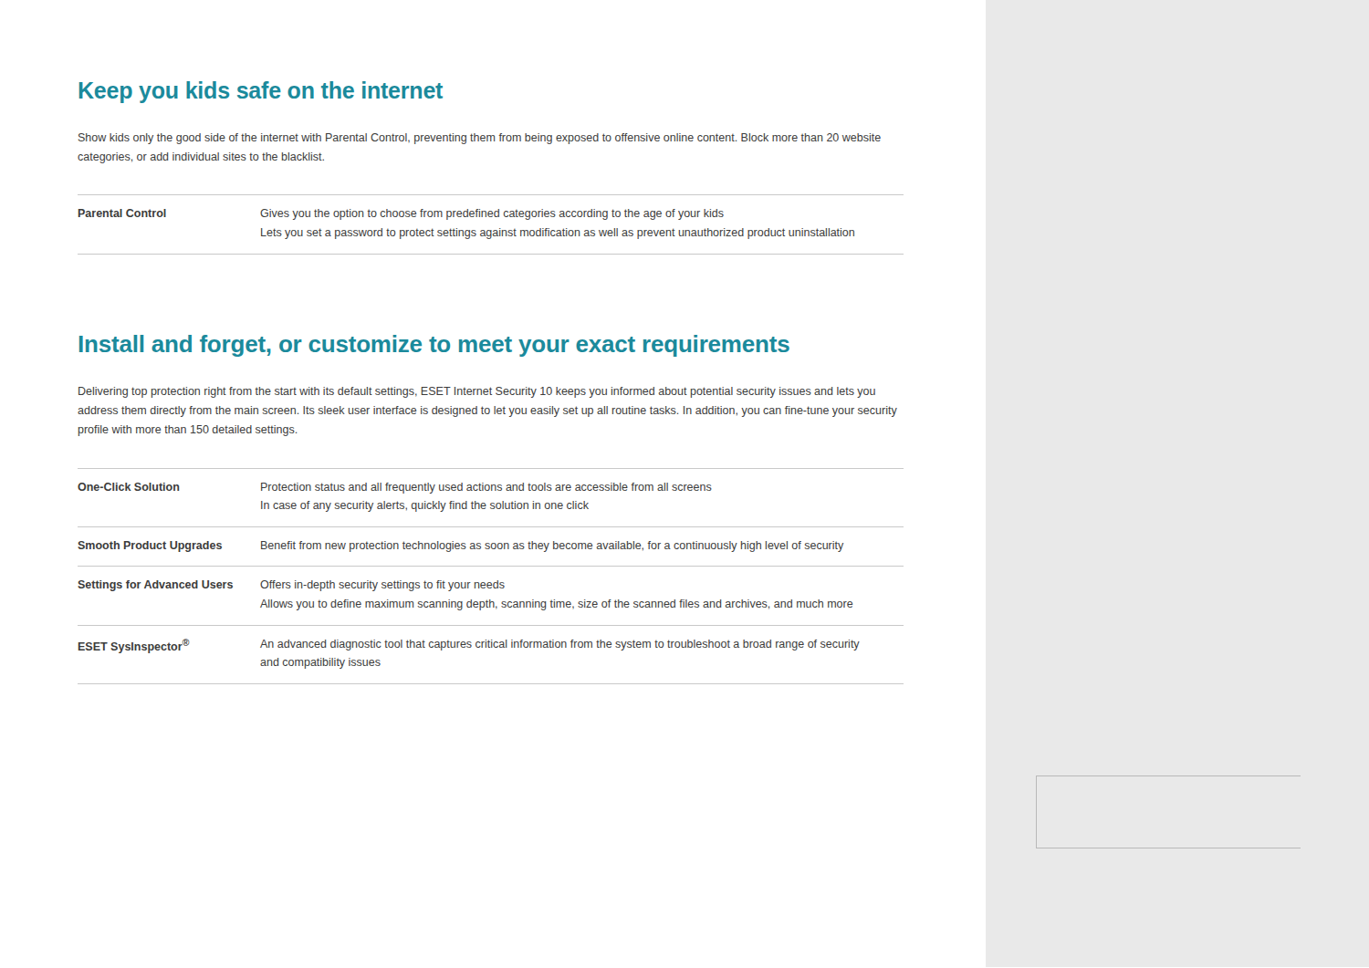Keep you kids safe on the internet
Show kids only the good side of the internet with Parental Control, preventing them from being exposed to offensive online content. Block more than 20 website categories, or add individual sites to the blacklist.
| Parental Control | Gives you the option to choose from predefined categories according to the age of your kids Lets you set a password to protect settings against modification as well as prevent unauthorized product uninstallation |
Install and forget, or customize to meet your exact requirements
Delivering top protection right from the start with its default settings, ESET Internet Security 10 keeps you informed about potential security issues and lets you address them directly from the main screen. Its sleek user interface is designed to let you easily set up all routine tasks. In addition, you can fine-tune your security profile with more than 150 detailed settings.
| One-Click Solution | Protection status and all frequently used actions and tools are accessible from all screens In case of any security alerts, quickly find the solution in one click |
| Smooth Product Upgrades | Benefit from new protection technologies as soon as they become available, for a continuously high level of security |
| Settings for Advanced Users | Offers in-depth security settings to fit your needs Allows you to define maximum scanning depth, scanning time, size of the scanned files and archives, and much more |
| ESET SysInspector ® | An advanced diagnostic tool that captures critical information from the system to troubleshoot a broad range of security and compatibility issues |